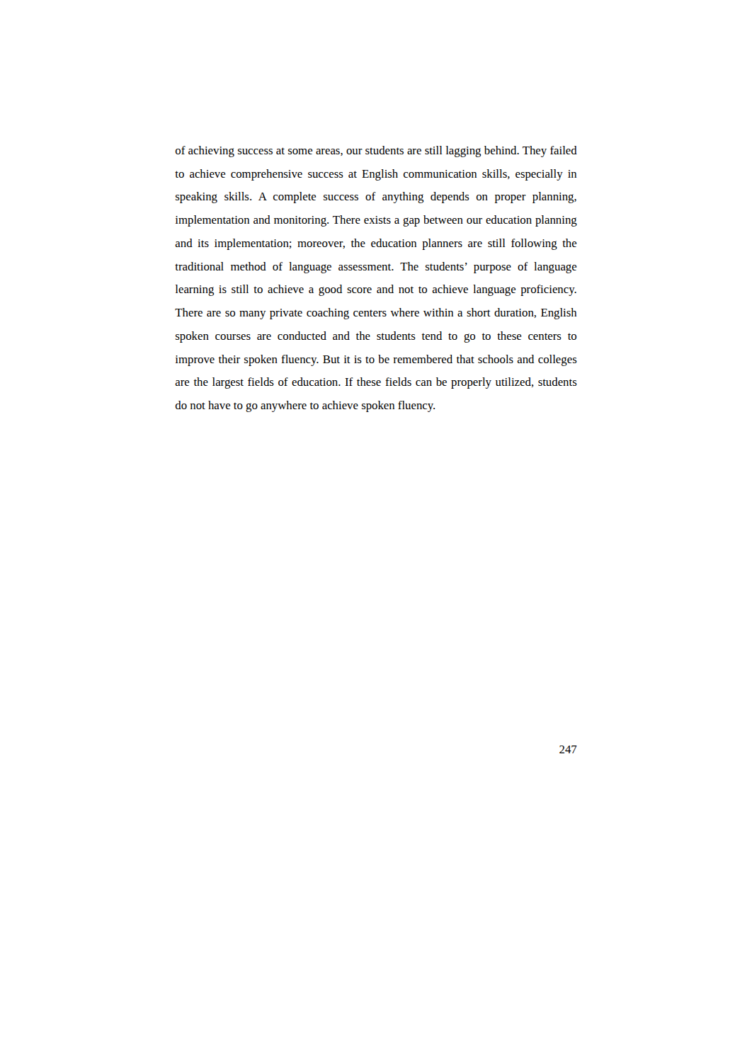of achieving success at some areas, our students are still lagging behind. They failed to achieve comprehensive success at English communication skills, especially in speaking skills. A complete success of anything depends on proper planning, implementation and monitoring. There exists a gap between our education planning and its implementation; moreover, the education planners are still following the traditional method of language assessment. The students’ purpose of language learning is still to achieve a good score and not to achieve language proficiency. There are so many private coaching centers where within a short duration, English spoken courses are conducted and the students tend to go to these centers to improve their spoken fluency. But it is to be remembered that schools and colleges are the largest fields of education. If these fields can be properly utilized, students do not have to go anywhere to achieve spoken fluency.
247